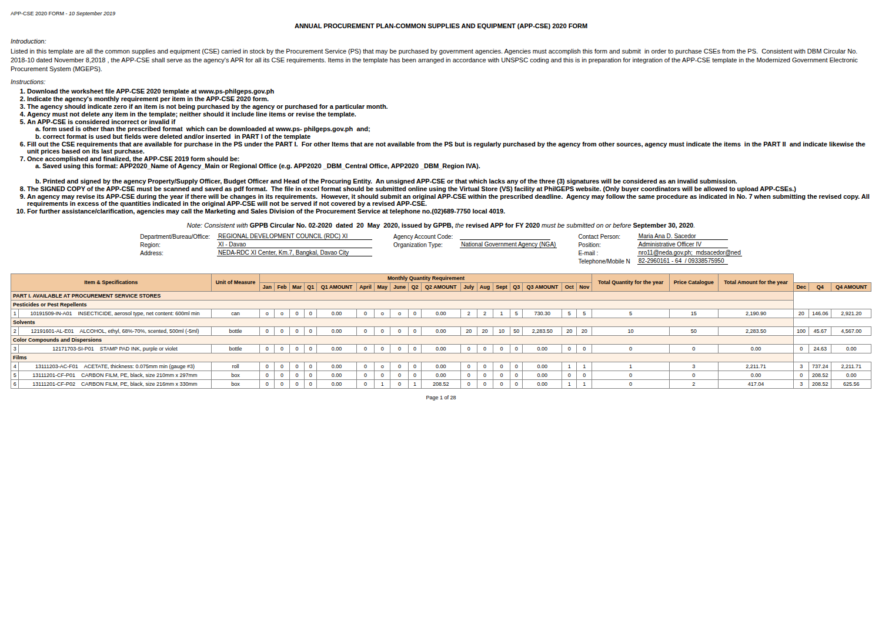APP-CSE 2020 FORM - 10 September 2019
ANNUAL PROCUREMENT PLAN-COMMON SUPPLIES AND EQUIPMENT (APP-CSE) 2020 FORM
Introduction:
Listed in this template are all the common supplies and equipment (CSE) carried in stock by the Procurement Service (PS) that may be purchased by government agencies. Agencies must accomplish this form and submit in order to purchase CSEs from the PS. Consistent with DBM Circular No. 2018-10 dated November 8,2018 , the APP-CSE shall serve as the agency's APR for all its CSE requirements. Items in the template has been arranged in accordance with UNSPSC coding and this is in preparation for integration of the APP-CSE template in the Modernized Government Electronic Procurement System (MGEPS).
Instructions:
Download the worksheet file APP-CSE 2020 template at www.ps-philgeps.gov.ph
Indicate the agency's monthly requirement per item in the APP-CSE 2020 form.
The agency should indicate zero if an item is not being purchased by the agency or purchased for a particular month.
Agency must not delete any item in the template; neither should it include line items or revise the template.
An APP-CSE is considered incorrect or invalid if
a. form used is other than the prescribed format which can be downloaded at www.ps- philgeps.gov.ph and;
b. correct format is used but fields were deleted and/or inserted in PART I of the template
Fill out the CSE requirements that are available for purchase in the PS under the PART I. For other Items that are not available from the PS but is regularly purchased by the agency from other sources, agency must indicate the items in the PART II and indicate likewise the unit prices based on its last purchase.
Once accomplished and finalized, the APP-CSE 2019 form should be:
a. Saved using this format: APP2020_Name of Agency_Main or Regional Office (e.g. APP2020 _DBM_Central Office, APP2020 _DBM_Region IVA).
b. Printed and signed by the agency Property/Supply Officer, Budget Officer and Head of the Procuring Entity. An unsigned APP-CSE or that which lacks any of the three (3) signatures will be considered as an invalid submission.
The SIGNED COPY of the APP-CSE must be scanned and saved as pdf format. The file in excel format should be submitted online using the Virtual Store (VS) facility at PhilGEPS website. (Only buyer coordinators will be allowed to upload APP-CSEs.)
An agency may revise its APP-CSE during the year if there will be changes in its requirements. However, it should submit an original APP-CSE within the prescribed deadline. Agency may follow the same procedure as indicated in No. 7 when submitting the revised copy. All requirements in excess of the quantities indicated in the original APP-CSE will not be served if not covered by a revised APP-CSE.
For further assistance/clarification, agencies may call the Marketing and Sales Division of the Procurement Service at telephone no.(02)689-7750 local 4019.
Note: Consistent with GPPB Circular No. 02-2020 dated 20 May 2020, issued by GPPB, the revised APP for FY 2020 must be submitted on or before September 30, 2020.
| Department/Bureau/Office: | REGIONAL DEVELOPMENT COUNCIL (RDC) XI | Agency Account Code: | | Contact Person: | Maria Ana D. Sacedor |
| Region: | XI - Davao | Organization Type: | National Government Agency (NGA) | Position: | Administrative Officer IV |
| Address: | NEDA-RDC XI Center, Km.7, Bangkal, Davao City | | | E-mail : | nro11@neda.gov.ph; mdsacedor@ned |
| | | | | Telephone/Mobile N | 82-2960161 - 64 / 09338575950 |
| Item & Specifications | Unit of Measure | Monthly Quantity Requirement | Total Quantity for the year | Price Catalogue | Total Amount for the year |
| --- | --- | --- | --- | --- | --- |
| Jan | Feb | Mar | Q1 | Q1 AMOUNT | April | May | June | Q2 | Q2 AMOUNT | July | Aug | Sept | Q3 | Q3 AMOUNT | Oct | Nov | Dec | Q4 | Q4 AMOUNT |
| PART I. AVAILABLE AT PROCUREMENT SERVICE STORES |
| Pesticides or Pest Repellents |
| 1 | 10191509-IN-A01 INSECTICIDE, aerosol type, net content: 600ml min | can | o | o | 0 | 0 | 0.00 | 0 | o | o | 0 | 0.00 | 2 | 2 | 1 | 5 | 730.30 | 5 | 5 | 5 | 15 | 2,190.90 | 20 | 146.06 | 2,921.20 |
| Solvents |
| 2 | 12191601-AL-E01 ALCOHOL, ethyl, 68%-70%, scented, 500ml (-5ml) | bottle | 0 | 0 | 0 | 0 | 0.00 | 0 | 0 | 0 | 0 | 0.00 | 20 | 20 | 10 | 50 | 2,283.50 | 20 | 20 | 10 | 50 | 2,283.50 | 100 | 45.67 | 4,567.00 |
| Color Compounds and Dispersions |
| 3 | 12171703-SI-P01 STAMP PAD INK, purple or violet | bottle | 0 | 0 | 0 | 0 | 0.00 | 0 | 0 | 0 | 0 | 0.00 | 0 | 0 | 0 | 0 | 0.00 | 0 | 0 | 0 | 0 | 0.00 | 0 | 24.63 | 0.00 |
| Films |
| 4 | 13111203-AC-F01 ACETATE, thickness: 0.075mm min (gauge #3) | roll | 0 | 0 | 0 | 0 | 0.00 | 0 | o | 0 | 0 | 0.00 | 0 | 0 | 0 | 0 | 0.00 | 1 | 1 | 1 | 3 | 2,211.71 | 3 | 737.24 | 2,211.71 |
| 5 | 13111201-CF-P01 CARBON FILM, PE, black, size 210mm x 297mm | box | 0 | 0 | 0 | 0 | 0.00 | 0 | 0 | 0 | 0 | 0.00 | 0 | 0 | 0 | 0 | 0.00 | 0 | 0 | 0 | 0 | 0.00 | 0 | 208.52 | 0.00 |
| 6 | 13111201-CF-P02 CARBON FILM, PE, black, size 216mm x 330mm | box | 0 | 0 | 0 | 0 | 0.00 | 0 | 1 | 0 | 1 | 208.52 | 0 | 0 | 0 | 0 | 0.00 | 1 | 1 | 0 | 2 | 417.04 | 3 | 208.52 | 625.56 |
Page 1 of 28